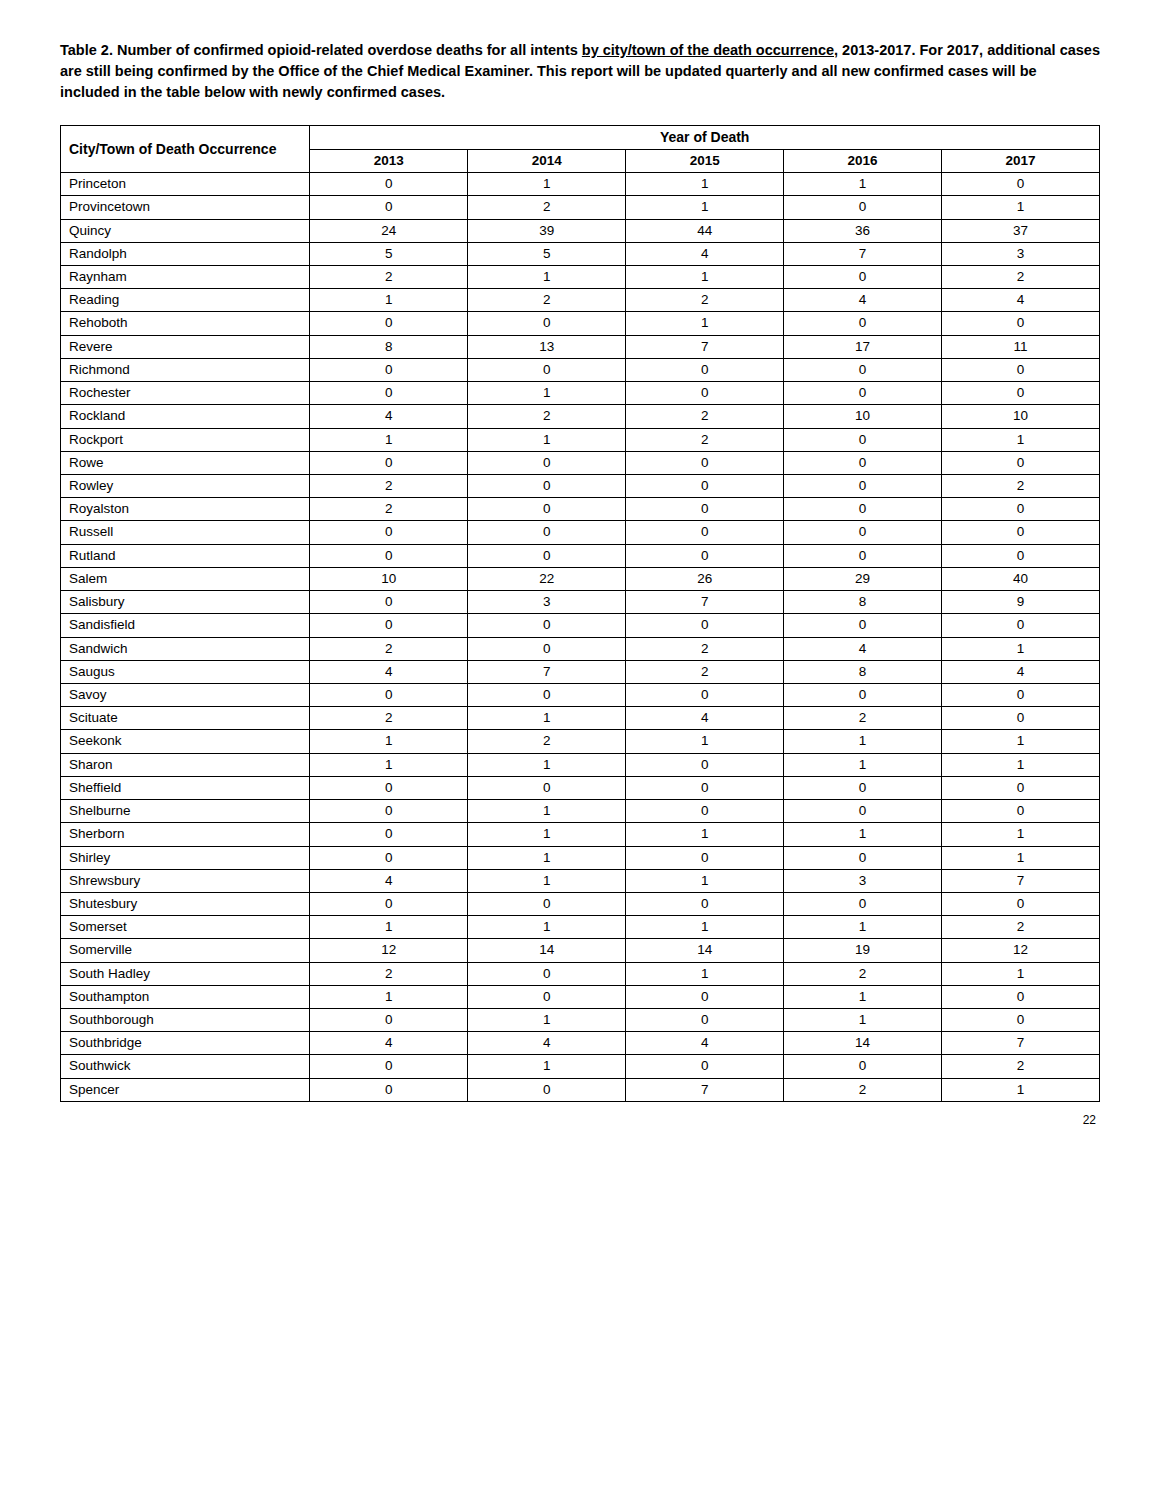Table 2. Number of confirmed opioid-related overdose deaths for all intents by city/town of the death occurrence, 2013-2017. For 2017, additional cases are still being confirmed by the Office of the Chief Medical Examiner. This report will be updated quarterly and all new confirmed cases will be included in the table below with newly confirmed cases.
| City/Town of Death Occurrence | Year of Death |
| --- | --- |
| 2013 | 2014 | 2015 | 2016 | 2017 |
| Princeton | 0 | 1 | 1 | 1 | 0 |
| Provincetown | 0 | 2 | 1 | 0 | 1 |
| Quincy | 24 | 39 | 44 | 36 | 37 |
| Randolph | 5 | 5 | 4 | 7 | 3 |
| Raynham | 2 | 1 | 1 | 0 | 2 |
| Reading | 1 | 2 | 2 | 4 | 4 |
| Rehoboth | 0 | 0 | 1 | 0 | 0 |
| Revere | 8 | 13 | 7 | 17 | 11 |
| Richmond | 0 | 0 | 0 | 0 | 0 |
| Rochester | 0 | 1 | 0 | 0 | 0 |
| Rockland | 4 | 2 | 2 | 10 | 10 |
| Rockport | 1 | 1 | 2 | 0 | 1 |
| Rowe | 0 | 0 | 0 | 0 | 0 |
| Rowley | 2 | 0 | 0 | 0 | 2 |
| Royalston | 2 | 0 | 0 | 0 | 0 |
| Russell | 0 | 0 | 0 | 0 | 0 |
| Rutland | 0 | 0 | 0 | 0 | 0 |
| Salem | 10 | 22 | 26 | 29 | 40 |
| Salisbury | 0 | 3 | 7 | 8 | 9 |
| Sandisfield | 0 | 0 | 0 | 0 | 0 |
| Sandwich | 2 | 0 | 2 | 4 | 1 |
| Saugus | 4 | 7 | 2 | 8 | 4 |
| Savoy | 0 | 0 | 0 | 0 | 0 |
| Scituate | 2 | 1 | 4 | 2 | 0 |
| Seekonk | 1 | 2 | 1 | 1 | 1 |
| Sharon | 1 | 1 | 0 | 1 | 1 |
| Sheffield | 0 | 0 | 0 | 0 | 0 |
| Shelburne | 0 | 1 | 0 | 0 | 0 |
| Sherborn | 0 | 1 | 1 | 1 | 1 |
| Shirley | 0 | 1 | 0 | 0 | 1 |
| Shrewsbury | 4 | 1 | 1 | 3 | 7 |
| Shutesbury | 0 | 0 | 0 | 0 | 0 |
| Somerset | 1 | 1 | 1 | 1 | 2 |
| Somerville | 12 | 14 | 14 | 19 | 12 |
| South Hadley | 2 | 0 | 1 | 2 | 1 |
| Southampton | 1 | 0 | 0 | 1 | 0 |
| Southborough | 0 | 1 | 0 | 1 | 0 |
| Southbridge | 4 | 4 | 4 | 14 | 7 |
| Southwick | 0 | 1 | 0 | 0 | 2 |
| Spencer | 0 | 0 | 7 | 2 | 1 |
22